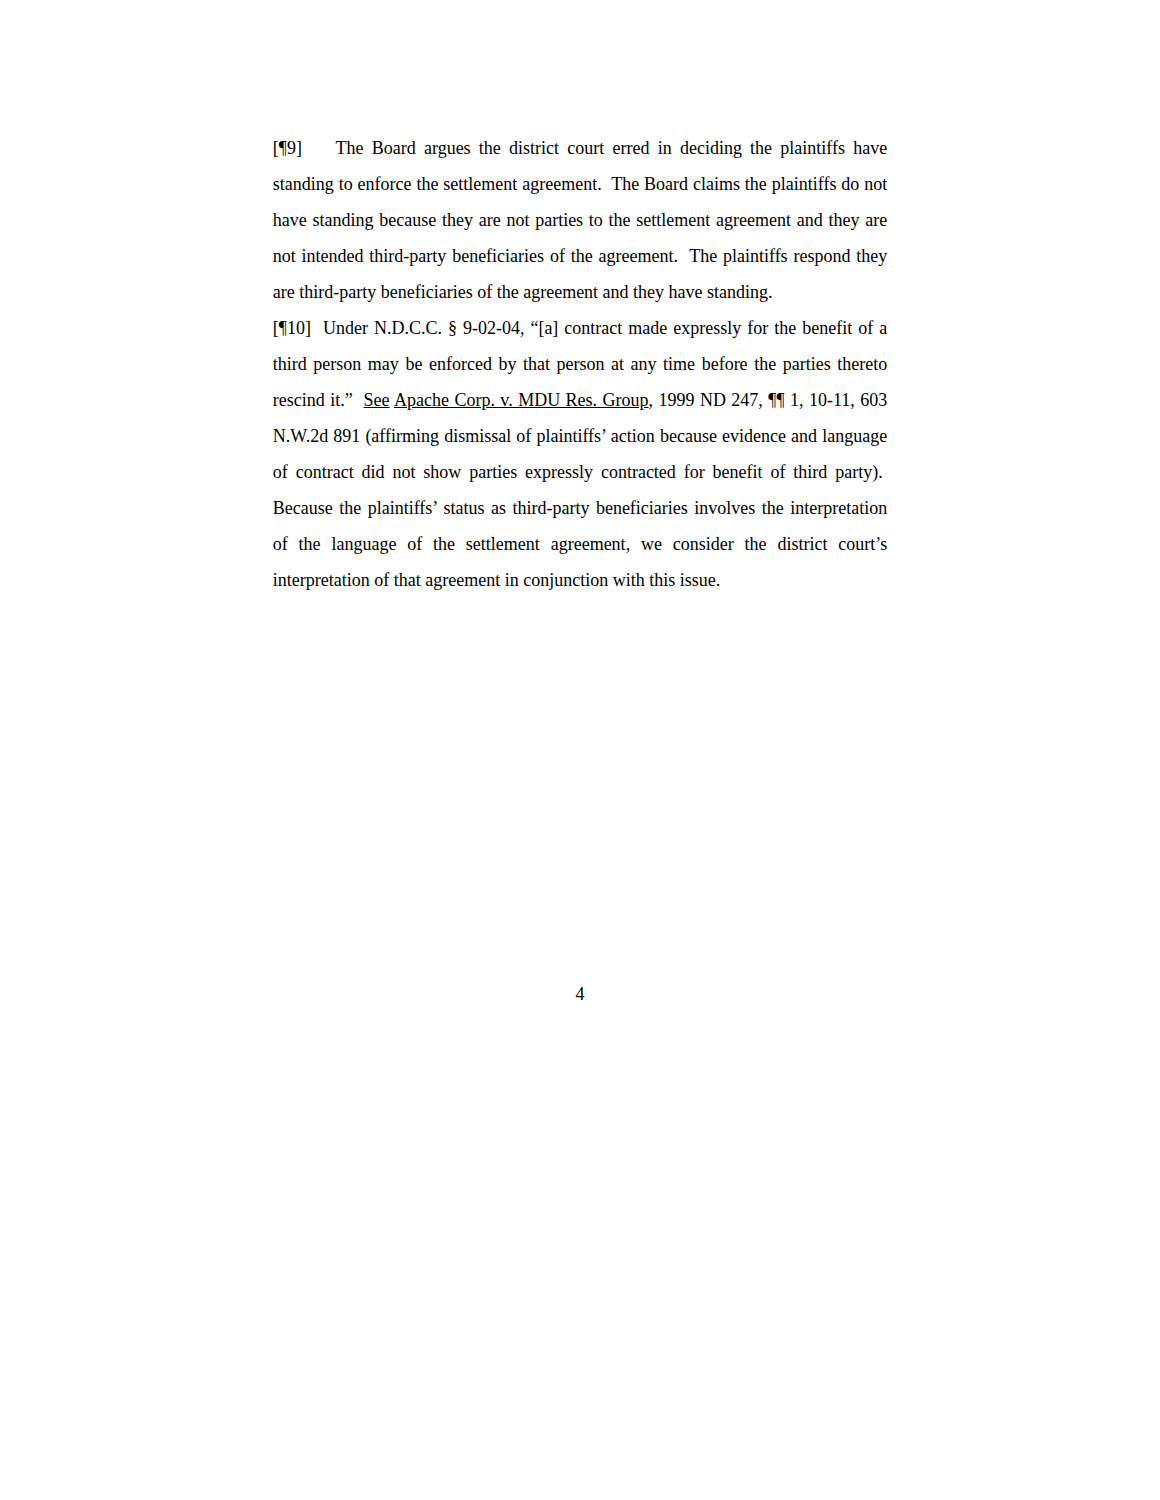[¶9] The Board argues the district court erred in deciding the plaintiffs have standing to enforce the settlement agreement. The Board claims the plaintiffs do not have standing because they are not parties to the settlement agreement and they are not intended third-party beneficiaries of the agreement. The plaintiffs respond they are third-party beneficiaries of the agreement and they have standing.
[¶10] Under N.D.C.C. § 9-02-04, “[a] contract made expressly for the benefit of a third person may be enforced by that person at any time before the parties thereto rescind it.” See Apache Corp. v. MDU Res. Group, 1999 ND 247, ¶¶ 1, 10-11, 603 N.W.2d 891 (affirming dismissal of plaintiffs’ action because evidence and language of contract did not show parties expressly contracted for benefit of third party). Because the plaintiffs’ status as third-party beneficiaries involves the interpretation of the language of the settlement agreement, we consider the district court’s interpretation of that agreement in conjunction with this issue.
4